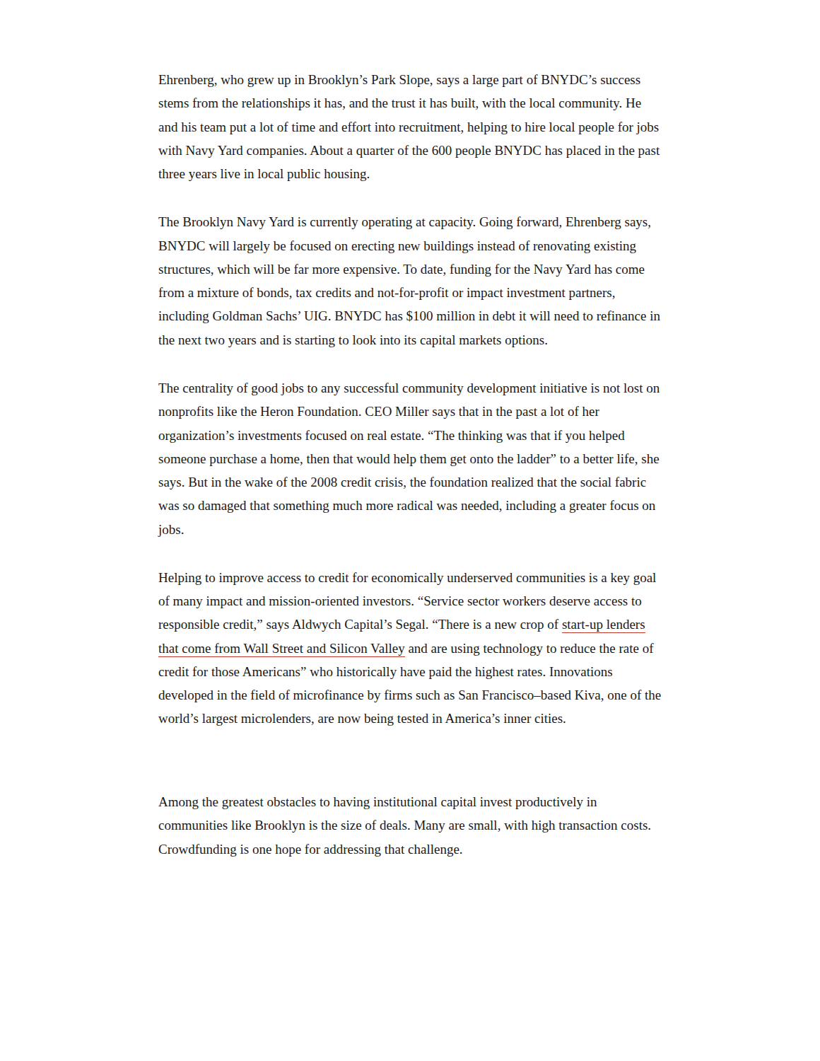Ehrenberg, who grew up in Brooklyn’s Park Slope, says a large part of BNYDC’s success stems from the relationships it has, and the trust it has built, with the local community. He and his team put a lot of time and effort into recruitment, helping to hire local people for jobs with Navy Yard companies. About a quarter of the 600 people BNYDC has placed in the past three years live in local public housing.
The Brooklyn Navy Yard is currently operating at capacity. Going forward, Ehrenberg says, BNYDC will largely be focused on erecting new buildings instead of renovating existing structures, which will be far more expensive. To date, funding for the Navy Yard has come from a mixture of bonds, tax credits and not-for-profit or impact investment partners, including Goldman Sachs’ UIG. BNYDC has $100 million in debt it will need to refinance in the next two years and is starting to look into its capital markets options.
The centrality of good jobs to any successful community development initiative is not lost on nonprofits like the Heron Foundation. CEO Miller says that in the past a lot of her organization’s investments focused on real estate. “The thinking was that if you helped someone purchase a home, then that would help them get onto the ladder” to a better life, she says. But in the wake of the 2008 credit crisis, the foundation realized that the social fabric was so damaged that something much more radical was needed, including a greater focus on jobs.
Helping to improve access to credit for economically underserved communities is a key goal of many impact and mission-oriented investors. “Service sector workers deserve access to responsible credit,” says Aldwych Capital’s Segal. “There is a new crop of start-up lenders that come from Wall Street and Silicon Valley and are using technology to reduce the rate of credit for those Americans” who historically have paid the highest rates. Innovations developed in the field of microfinance by firms such as San Francisco–based Kiva, one of the world’s largest microlenders, are now being tested in America’s inner cities.
Among the greatest obstacles to having institutional capital invest productively in communities like Brooklyn is the size of deals. Many are small, with high transaction costs. Crowdfunding is one hope for addressing that challenge.